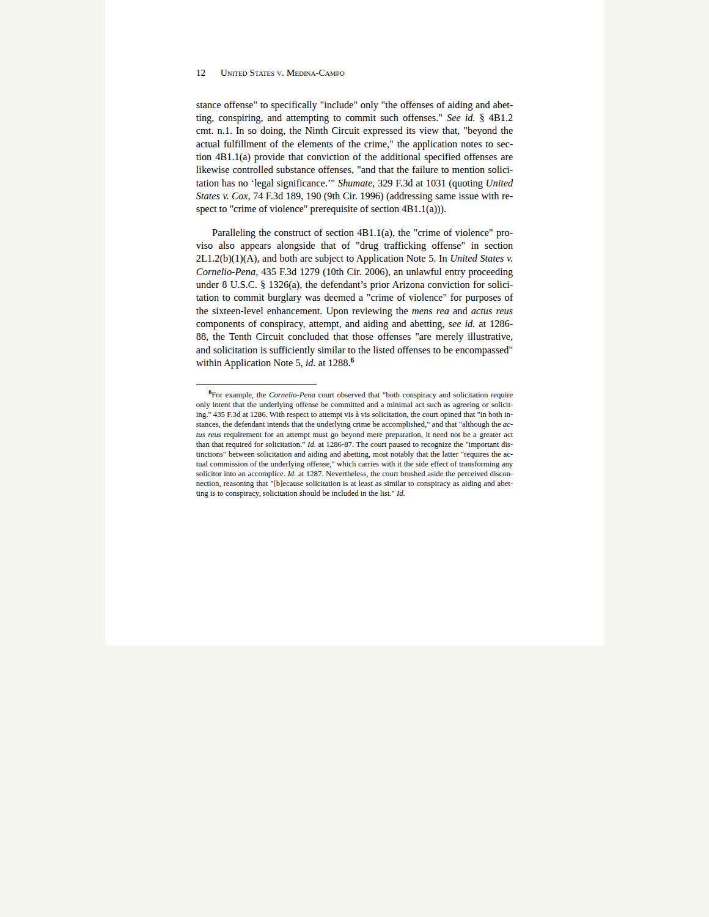12 United States v. Medina-Campo
stance offense" to specifically "include" only "the offenses of aiding and abetting, conspiring, and attempting to commit such offenses." See id. § 4B1.2 cmt. n.1. In so doing, the Ninth Circuit expressed its view that, "beyond the actual fulfillment of the elements of the crime," the application notes to section 4B1.1(a) provide that conviction of the additional specified offenses are likewise controlled substance offenses, "and that the failure to mention solicitation has no ‘legal significance.’" Shumate, 329 F.3d at 1031 (quoting United States v. Cox, 74 F.3d 189, 190 (9th Cir. 1996) (addressing same issue with respect to "crime of violence" prerequisite of section 4B1.1(a))).
Paralleling the construct of section 4B1.1(a), the "crime of violence" proviso also appears alongside that of "drug trafficking offense" in section 2L1.2(b)(1)(A), and both are subject to Application Note 5. In United States v. Cornelio-Pena, 435 F.3d 1279 (10th Cir. 2006), an unlawful entry proceeding under 8 U.S.C. § 1326(a), the defendant’s prior Arizona conviction for solicitation to commit burglary was deemed a "crime of violence" for purposes of the sixteen-level enhancement. Upon reviewing the mens rea and actus reus components of conspiracy, attempt, and aiding and abetting, see id. at 1286-88, the Tenth Circuit concluded that those offenses "are merely illustrative, and solicitation is sufficiently similar to the listed offenses to be encompassed" within Application Note 5, id. at 1288.6
6 For example, the Cornelio-Pena court observed that "both conspiracy and solicitation require only intent that the underlying offense be committed and a minimal act such as agreeing or soliciting." 435 F.3d at 1286. With respect to attempt vis à vis solicitation, the court opined that "in both instances, the defendant intends that the underlying crime be accomplished," and that "although the actus reus requirement for an attempt must go beyond mere preparation, it need not be a greater act than that required for solicitation." Id. at 1286-87. The court paused to recognize the "important distinctions" between solicitation and aiding and abetting, most notably that the latter "requires the actual commission of the underlying offense," which carries with it the side effect of transforming any solicitor into an accomplice. Id. at 1287. Nevertheless, the court brushed aside the perceived disconnection, reasoning that "[b]ecause solicitation is at least as similar to conspiracy as aiding and abetting is to conspiracy, solicitation should be included in the list." Id.